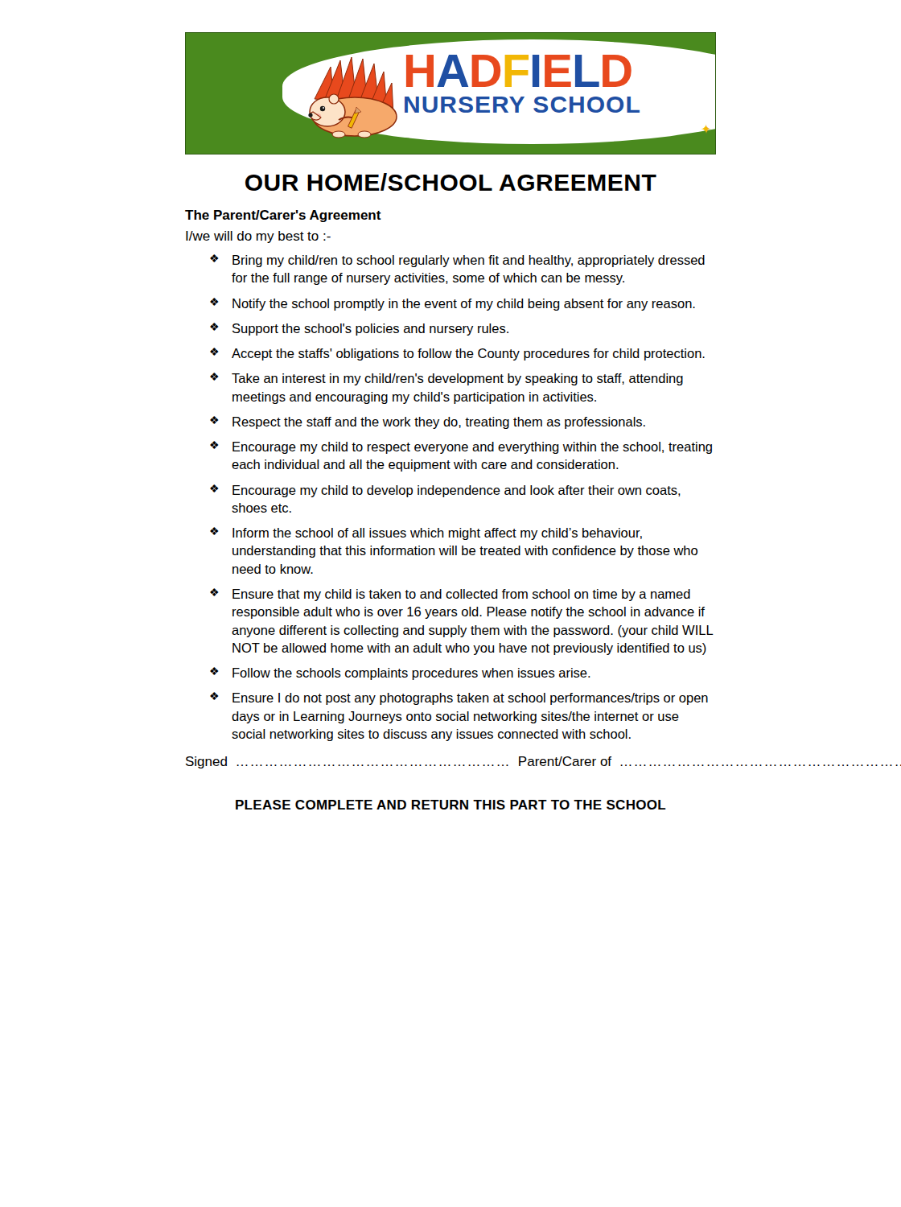HADFIELD
NURSERY SCHOOL
✦ ✦ ✦ ✦
OUR HOME/SCHOOL AGREEMENT
The Parent/Carer's Agreement
I/we will do my best to :-
Bring my child/ren to school regularly when fit and healthy, appropriately dressed for the full range of nursery activities, some of which can be messy.
Notify the school promptly in the event of my child being absent for any reason.
Support the school's policies and nursery rules.
Accept the staffs' obligations to follow the County procedures for child protection.
Take an interest in my child/ren's development by speaking to staff, attending meetings and encouraging my child's participation in activities.
Respect the staff and the work they do, treating them as professionals.
Encourage my child to respect everyone and everything within the school, treating each individual and all the equipment with care and consideration.
Encourage my child to develop independence and look after their own coats, shoes etc.
Inform the school of all issues which might affect my child’s behaviour, understanding that this information will be treated with confidence by those who need to know.
Ensure that my child is taken to and collected from school on time by a named responsible adult who is over 16 years old. Please notify the school in advance if anyone different is collecting and supply them with the password. (your child WILL NOT be allowed home with an adult who you have not previously identified to us)
Follow the schools complaints procedures when issues arise.
Ensure I do not post any photographs taken at school performances/trips or open days or in Learning Journeys onto social networking sites/the internet or use social networking sites to discuss any issues connected with school.
Signed ………………………………………………… Parent/Carer of ……………………………………………………
PLEASE COMPLETE AND RETURN THIS PART TO THE SCHOOL